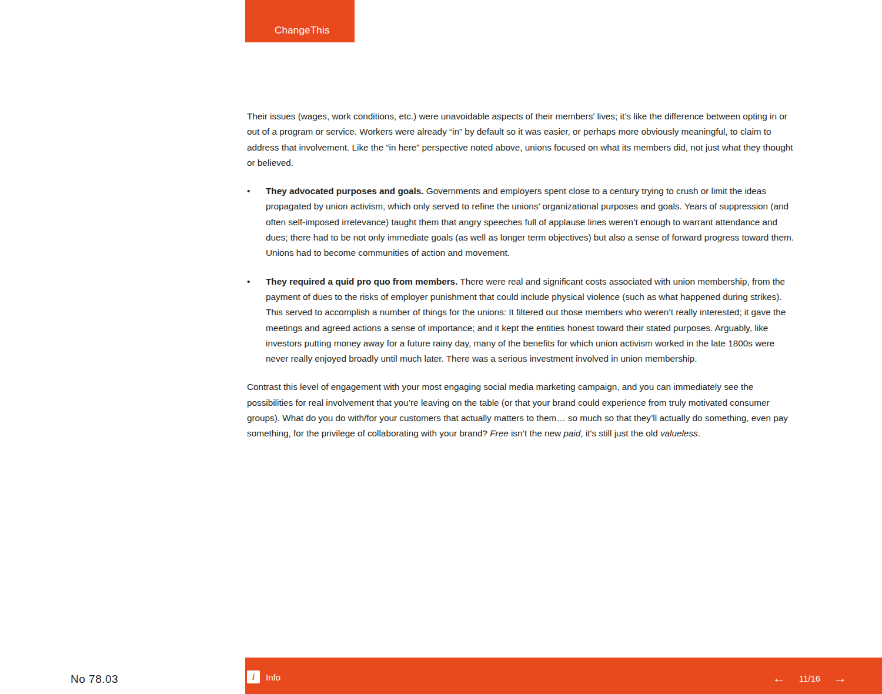ChangeThis
Their issues (wages, work conditions, etc.) were unavoidable aspects of their members’ lives; it’s like the difference between opting in or out of a program or service. Workers were already “in” by default so it was easier, or perhaps more obviously meaningful, to claim to address that involvement. Like the “in here” perspective noted above, unions focused on what its members did, not just what they thought or believed.
They advocated purposes and goals. Governments and employers spent close to a century trying to crush or limit the ideas propagated by union activism, which only served to refine the unions’ organizational purposes and goals. Years of suppression (and often self-imposed irrelevance) taught them that angry speeches full of applause lines weren’t enough to warrant attendance and dues; there had to be not only immediate goals (as well as longer term objectives) but also a sense of forward progress toward them. Unions had to become communities of action and movement.
They required a quid pro quo from members. There were real and significant costs associated with union membership, from the payment of dues to the risks of employer punishment that could include physical violence (such as what happened during strikes). This served to accomplish a number of things for the unions: It filtered out those members who weren’t really interested; it gave the meetings and agreed actions a sense of importance; and it kept the entities honest toward their stated purposes. Arguably, like investors putting money away for a future rainy day, many of the benefits for which union activism worked in the late 1800s were never really enjoyed broadly until much later. There was a serious investment involved in union membership.
Contrast this level of engagement with your most engaging social media marketing campaign, and you can immediately see the possibilities for real involvement that you’re leaving on the table (or that your brand could experience from truly motivated consumer groups). What do you do with/for your customers that actually matters to them… so much so that they’ll actually do something, even pay something, for the privilege of collaborating with your brand? Free isn’t the new paid, it’s still just the old valueless.
No 78.03
i Info
← 11/16 →